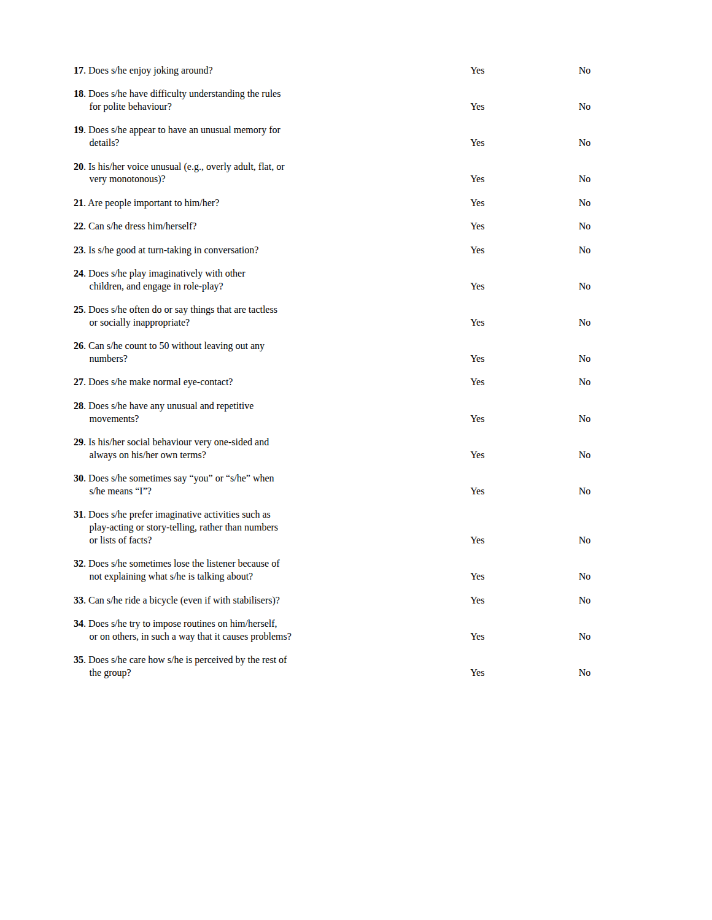| 17 . Does s/he enjoy joking around? | Yes | No |
| 18 . Does s/he have difficulty understanding the rules for polite behaviour? | Yes | No |
| 19 . Does s/he appear to have an unusual memory for details? | Yes | No |
| 20 . Is his/her voice unusual (e.g., overly adult, flat, or very monotonous)? | Yes | No |
| 21 . Are people important to him/her? | Yes | No |
| 22 . Can s/he dress him/herself? | Yes | No |
| 23 . Is s/he good at turn-taking in conversation? | Yes | No |
| 24 . Does s/he play imaginatively with other children, and engage in role-play? | Yes | No |
| 25 . Does s/he often do or say things that are tactless or socially inappropriate? | Yes | No |
| 26 . Can s/he count to 50 without leaving out any numbers? | Yes | No |
| 27 . Does s/he make normal eye-contact? | Yes | No |
| 28 . Does s/he have any unusual and repetitive movements? | Yes | No |
| 29 . Is his/her social behaviour very one-sided and always on his/her own terms? | Yes | No |
| 30 . Does s/he sometimes say “you” or “s/he” when s/he means “I”? | Yes | No |
| 31 . Does s/he prefer imaginative activities such as play-acting or story-telling, rather than numbers or lists of facts? | Yes | No |
| 32 . Does s/he sometimes lose the listener because of not explaining what s/he is talking about? | Yes | No |
| 33 . Can s/he ride a bicycle (even if with stabilisers)? | Yes | No |
| 34 . Does s/he try to impose routines on him/herself, or on others, in such a way that it causes problems? | Yes | No |
| 35 . Does s/he care how s/he is perceived by the rest of the group? | Yes | No |